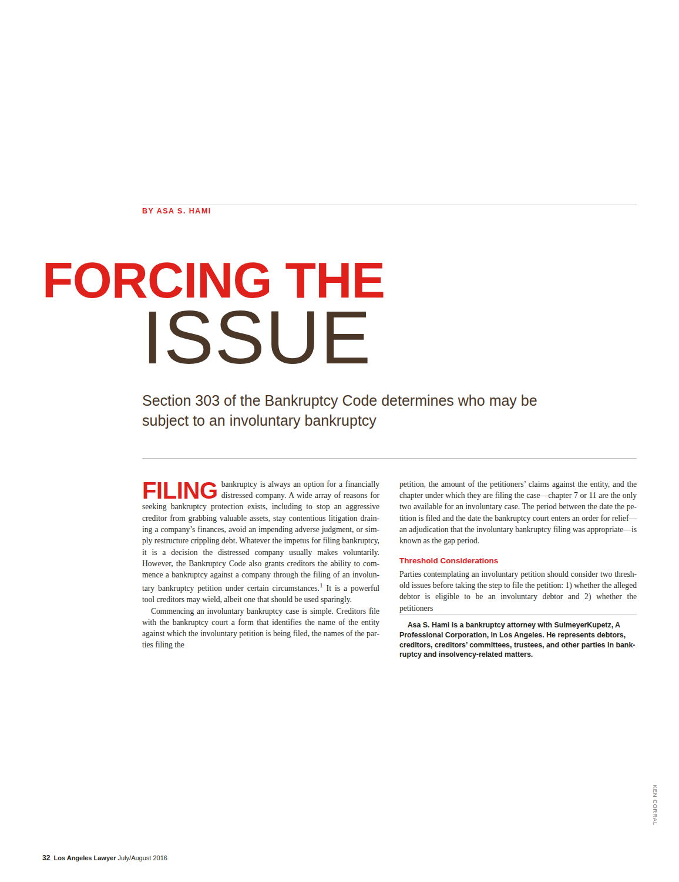BY ASA S. HAMI
Forcing the Issue
Section 303 of the Bankruptcy Code determines who may be subject to an involuntary bankruptcy
Filingbankruptcy is always an option for a financially distressed company. A wide array of reasons for seeking bankruptcy protection exists, including to stop an aggressive creditor from grabbing valuable assets, stay contentious litigation draining a company’s finances, avoid an impending adverse judgment, or simply restructure crippling debt. Whatever the impetus for filing bankruptcy, it is a decision the distressed company usually makes voluntarily. However, the Bankruptcy Code also grants creditors the ability to commence a bankruptcy against a company through the filing of an involuntary bankruptcy petition under certain circumstances.1 It is a powerful tool creditors may wield, albeit one that should be used sparingly.
Commencing an involuntary bankruptcy case is simple. Creditors file with the bankruptcy court a form that identifies the name of the entity against which the involuntary petition is being filed, the names of the parties filing the
petition, the amount of the petitioners’ claims against the entity, and the chapter under which they are filing the case—chapter 7 or 11 are the only two available for an involuntary case. The period between the date the petition is filed and the date the bankruptcy court enters an order for relief—an adjudication that the involuntary bankruptcy filing was appropriate—is known as the gap period.
Threshold Considerations
Parties contemplating an involuntary petition should consider two threshold issues before taking the step to file the petition: 1) whether the alleged debtor is eligible to be an involuntary debtor and 2) whether the petitioners
Asa S. Hami is a bankruptcy attorney with SulmeyerKupetz, A Professional Corporation, in Los Angeles. He represents debtors, creditors, creditors’ committees, trustees, and other parties in bankruptcy and insolvency-related matters.
KEN CORRAL
32 Los Angeles Lawyer July/August 2016